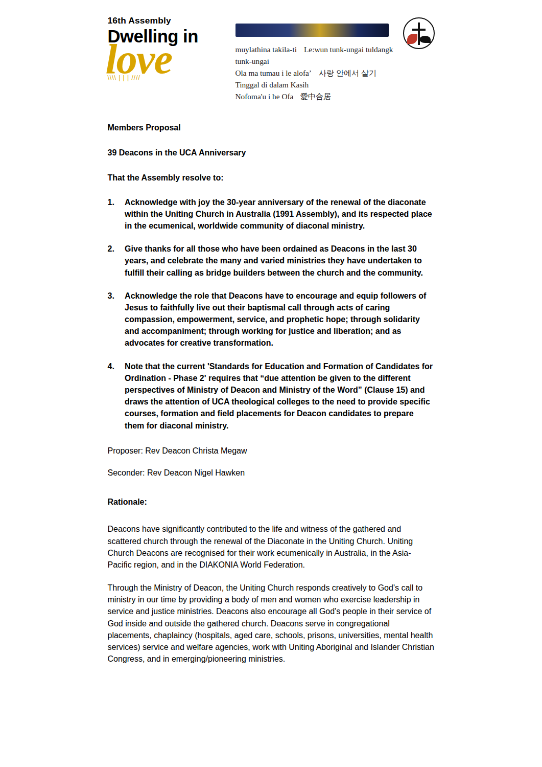16th Assembly
Dwelling in
love
\\\\ | | | ////
muylathina takila-ti Le:wun tunk-ungai tuldangk tunk-ungai
Ola ma tumau i le alofa’ 사랑 안에서 살기 Tinggal di dalam Kasih
Nofoma'u i he Ofa 愛中合居
Members Proposal
39 Deacons in the UCA Anniversary
That the Assembly resolve to:
Acknowledge with joy the 30-year anniversary of the renewal of the diaconate within the Uniting Church in Australia (1991 Assembly), and its respected place in the ecumenical, worldwide community of diaconal ministry.
Give thanks for all those who have been ordained as Deacons in the last 30 years, and celebrate the many and varied ministries they have undertaken to fulfill their calling as bridge builders between the church and the community.
Acknowledge the role that Deacons have to encourage and equip followers of Jesus to faithfully live out their baptismal call through acts of caring compassion, empowerment, service, and prophetic hope; through solidarity and accompaniment; through working for justice and liberation; and as advocates for creative transformation.
Note that the current 'Standards for Education and Formation of Candidates for Ordination - Phase 2' requires that “due attention be given to the different perspectives of Ministry of Deacon and Ministry of the Word” (Clause 15) and draws the attention of UCA theological colleges to the need to provide specific courses, formation and field placements for Deacon candidates to prepare them for diaconal ministry.
Proposer: Rev Deacon Christa Megaw
Seconder: Rev Deacon Nigel Hawken
Rationale:
Deacons have significantly contributed to the life and witness of the gathered and scattered church through the renewal of the Diaconate in the Uniting Church. Uniting Church Deacons are recognised for their work ecumenically in Australia, in the Asia-Pacific region, and in the DIAKONIA World Federation.
Through the Ministry of Deacon, the Uniting Church responds creatively to God's call to ministry in our time by providing a body of men and women who exercise leadership in service and justice ministries. Deacons also encourage all God's people in their service of God inside and outside the gathered church. Deacons serve in congregational placements, chaplaincy (hospitals, aged care, schools, prisons, universities, mental health services) service and welfare agencies, work with Uniting Aboriginal and Islander Christian Congress, and in emerging/pioneering ministries.